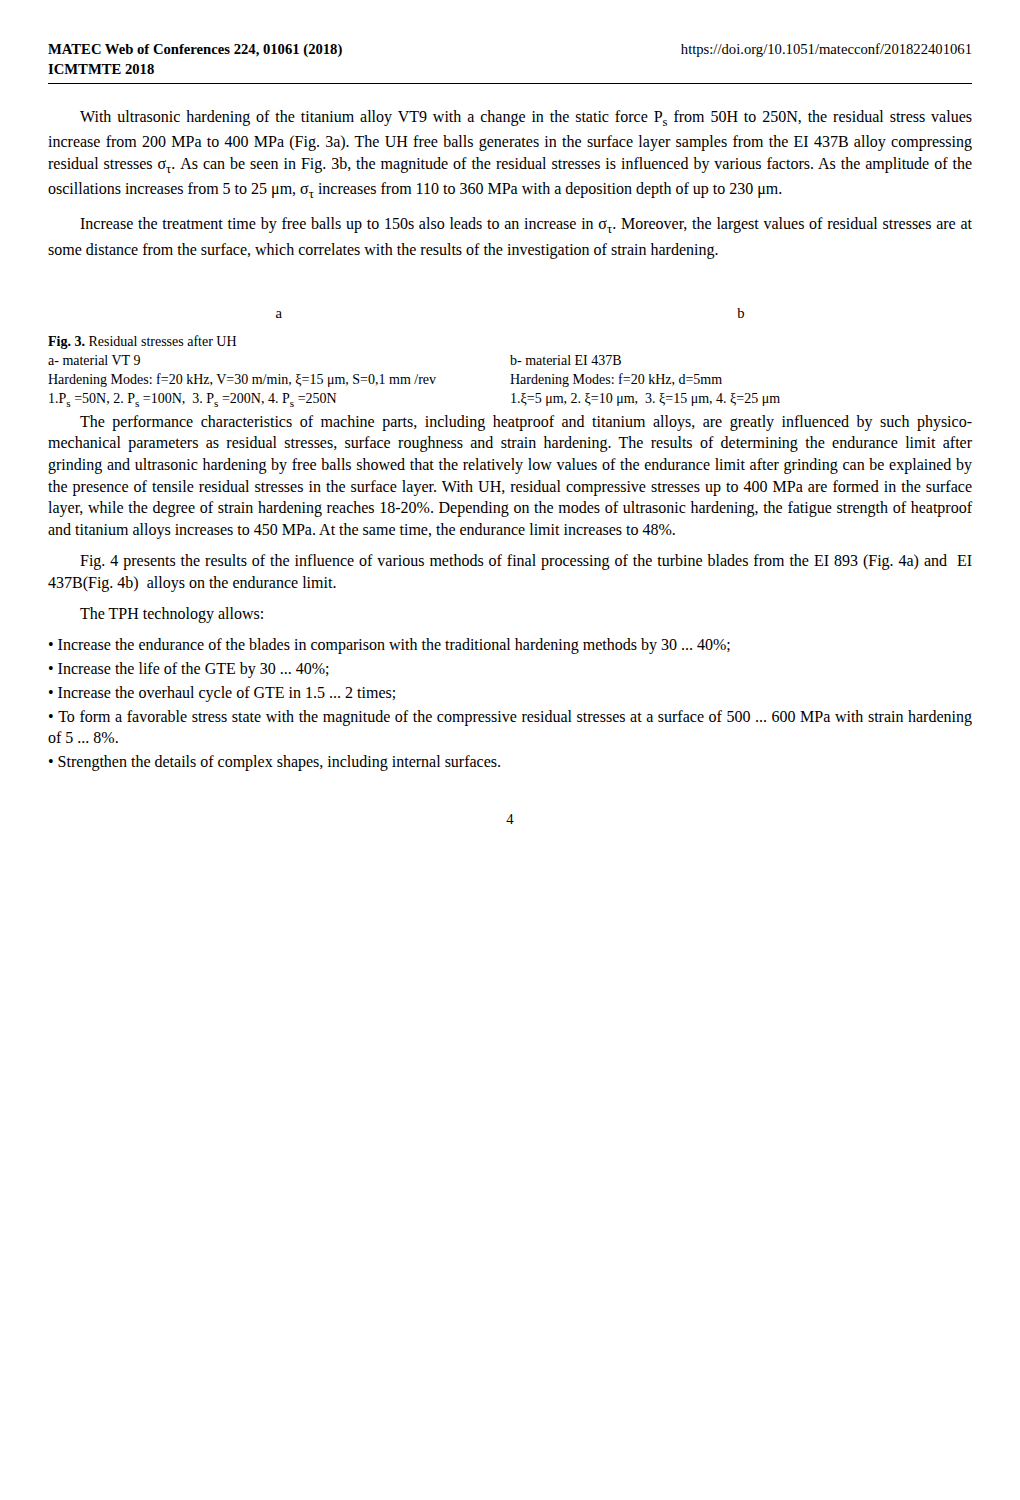MATEC Web of Conferences 224, 01061 (2018)
ICMTMTE 2018
https://doi.org/10.1051/matecconf/201822401061
With ultrasonic hardening of the titanium alloy VT9 with a change in the static force Ps from 50H to 250N, the residual stress values increase from 200 MPa to 400 MPa (Fig. 3a). The UH free balls generates in the surface layer samples from the EI 437B alloy compressing residual stresses στ. As can be seen in Fig. 3b, the magnitude of the residual stresses is influenced by various factors. As the amplitude of the oscillations increases from 5 to 25 μm, στ increases from 110 to 360 MPa with a deposition depth of up to 230 μm.
Increase the treatment time by free balls up to 150s also leads to an increase in στ. Moreover, the largest values of residual stresses are at some distance from the surface, which correlates with the results of the investigation of strain hardening.
a b
Fig. 3. Residual stresses after UH
| a- material VT 9 | b- material EI 437B |
| Hardening Modes: f=20 kHz, V=30 m/min, ξ=15 μm, S=0,1 mm /rev | Hardening Modes: f=20 kHz, d=5mm |
| 1.P s =50N, 2. P s =100N, 3. P s =200N, 4. P s =250N | 1.ξ=5 μm, 2. ξ=10 μm, 3. ξ=15 μm, 4. ξ=25 μm |
The performance characteristics of machine parts, including heatproof and titanium alloys, are greatly influenced by such physico- mechanical parameters as residual stresses, surface roughness and strain hardening. The results of determining the endurance limit after grinding and ultrasonic hardening by free balls showed that the relatively low values of the endurance limit after grinding can be explained by the presence of tensile residual stresses in the surface layer. With UH, residual compressive stresses up to 400 MPa are formed in the surface layer, while the degree of strain hardening reaches 18-20%. Depending on the modes of ultrasonic hardening, the fatigue strength of heatproof and titanium alloys increases to 450 MPa. At the same time, the endurance limit increases to 48%.
Fig. 4 presents the results of the influence of various methods of final processing of the turbine blades from the EI 893 (Fig. 4a) and EI 437B(Fig. 4b) alloys on the endurance limit.
The TPH technology allows:
Increase the endurance of the blades in comparison with the traditional hardening methods by 30 ... 40%;
Increase the life of the GTE by 30 ... 40%;
Increase the overhaul cycle of GTE in 1.5 ... 2 times;
To form a favorable stress state with the magnitude of the compressive residual stresses at a surface of 500 ... 600 MPa with strain hardening of 5 ... 8%.
Strengthen the details of complex shapes, including internal surfaces.
4